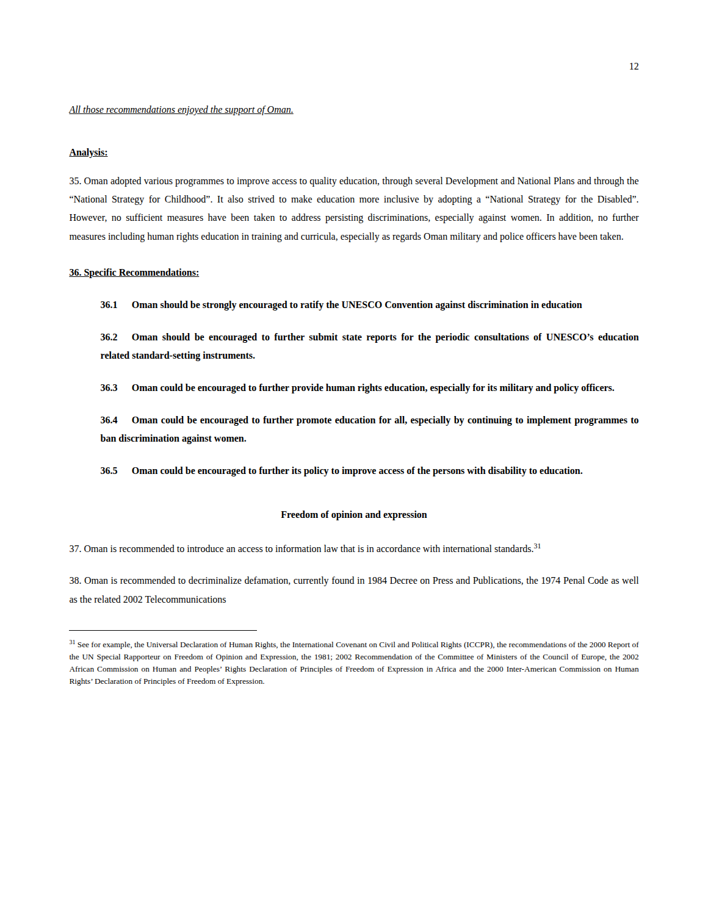12
All those recommendations enjoyed the support of Oman.
Analysis:
35. Oman adopted various programmes to improve access to quality education, through several Development and National Plans and through the “National Strategy for Childhood”. It also strived to make education more inclusive by adopting a “National Strategy for the Disabled”. However, no sufficient measures have been taken to address persisting discriminations, especially against women. In addition, no further measures including human rights education in training and curricula, especially as regards Oman military and police officers have been taken.
36. Specific Recommendations:
36.1 Oman should be strongly encouraged to ratify the UNESCO Convention against discrimination in education
36.2 Oman should be encouraged to further submit state reports for the periodic consultations of UNESCO’s education related standard-setting instruments.
36.3 Oman could be encouraged to further provide human rights education, especially for its military and policy officers.
36.4 Oman could be encouraged to further promote education for all, especially by continuing to implement programmes to ban discrimination against women.
36.5 Oman could be encouraged to further its policy to improve access of the persons with disability to education.
Freedom of opinion and expression
37. Oman is recommended to introduce an access to information law that is in accordance with international standards.31
38. Oman is recommended to decriminalize defamation, currently found in 1984 Decree on Press and Publications, the 1974 Penal Code as well as the related 2002 Telecommunications
31 See for example, the Universal Declaration of Human Rights, the International Covenant on Civil and Political Rights (ICCPR), the recommendations of the 2000 Report of the UN Special Rapporteur on Freedom of Opinion and Expression, the 1981; 2002 Recommendation of the Committee of Ministers of the Council of Europe, the 2002 African Commission on Human and Peoples’ Rights Declaration of Principles of Freedom of Expression in Africa and the 2000 Inter-American Commission on Human Rights’ Declaration of Principles of Freedom of Expression.